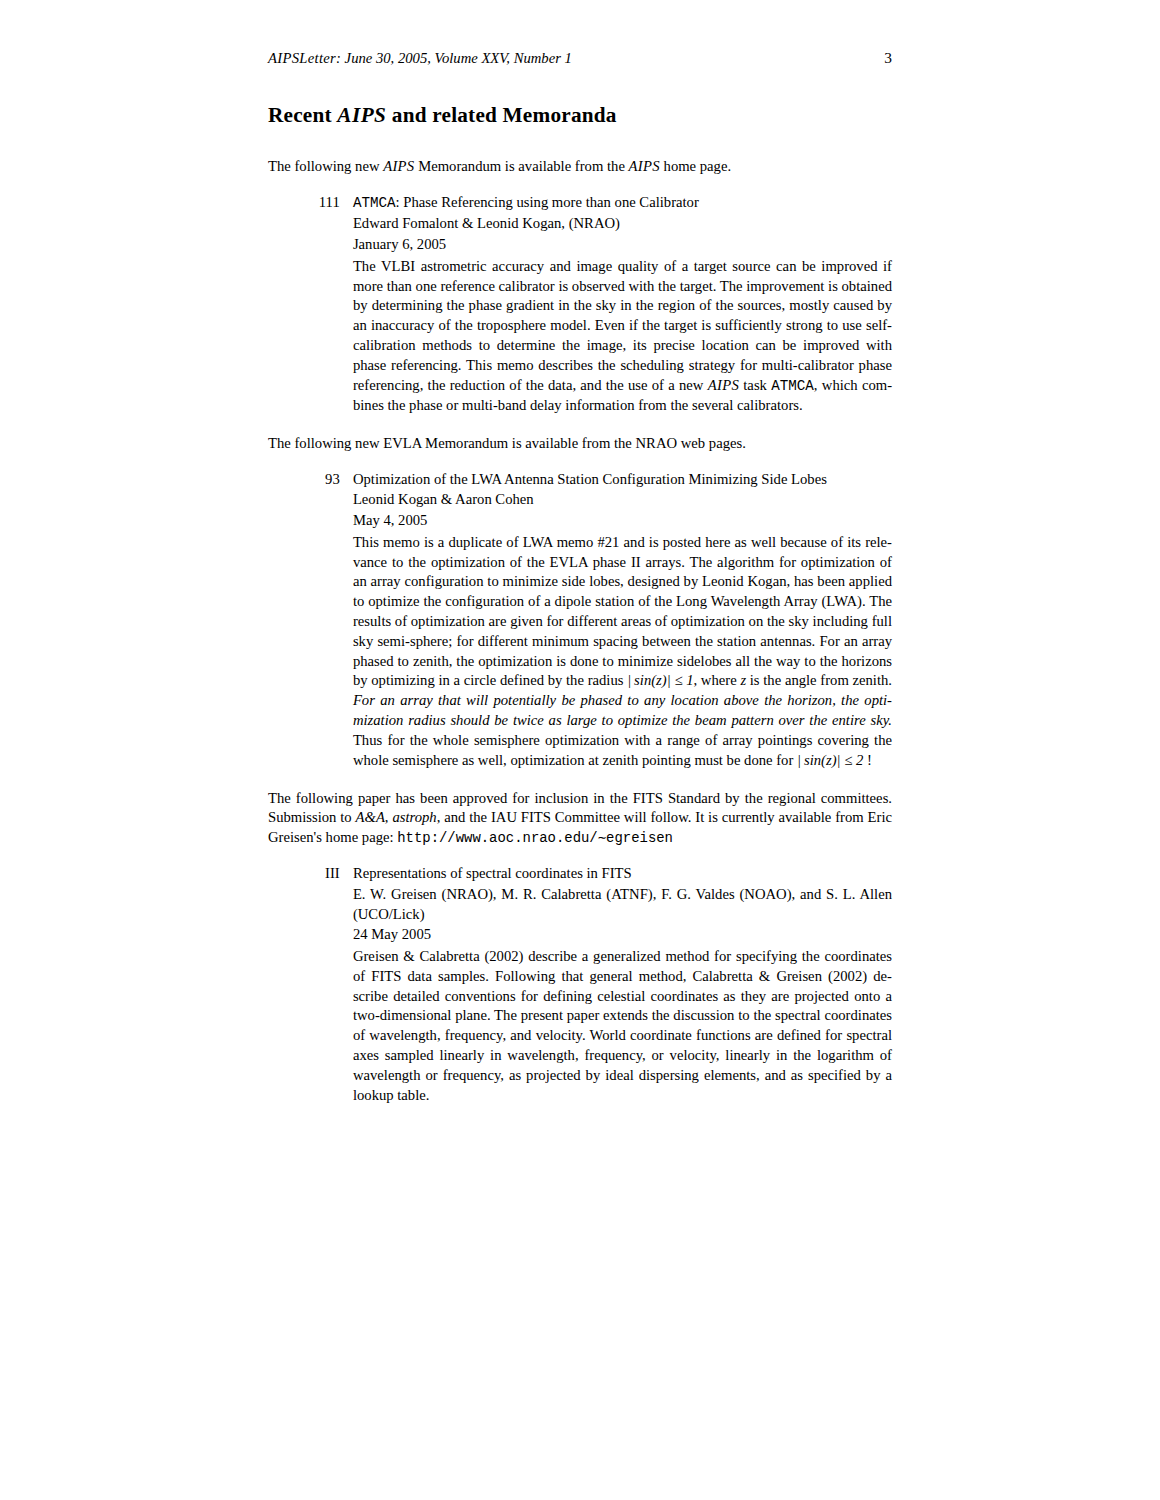AIPS Letter: June 30, 2005, Volume XXV, Number 1
3
Recent AIPS and related Memoranda
The following new AIPS Memorandum is available from the AIPS home page.
111
ATMCA: Phase Referencing using more than one Calibrator
Edward Fomalont & Leonid Kogan, (NRAO)
January 6, 2005
The VLBI astrometric accuracy and image quality of a target source can be improved if more than one reference calibrator is observed with the target. The improvement is obtained by determining the phase gradient in the sky in the region of the sources, mostly caused by an inaccuracy of the troposphere model. Even if the target is sufficiently strong to use self-calibration methods to determine the image, its precise location can be improved with phase referencing. This memo describes the scheduling strategy for multi-calibrator phase referencing, the reduction of the data, and the use of a new AIPS task ATMCA, which combines the phase or multi-band delay information from the several calibrators.
The following new EVLA Memorandum is available from the NRAO web pages.
93
Optimization of the LWA Antenna Station Configuration Minimizing Side Lobes
Leonid Kogan & Aaron Cohen
May 4, 2005
This memo is a duplicate of LWA memo #21 and is posted here as well because of its relevance to the optimization of the EVLA phase II arrays. The algorithm for optimization of an array configuration to minimize side lobes, designed by Leonid Kogan, has been applied to optimize the configuration of a dipole station of the Long Wavelength Array (LWA). The results of optimization are given for different areas of optimization on the sky including full sky semi-sphere; for different minimum spacing between the station antennas. For an array phased to zenith, the optimization is done to minimize sidelobes all the way to the horizons by optimizing in a circle defined by the radius | sin(z)| ≤ 1, where z is the angle from zenith. For an array that will potentially be phased to any location above the horizon, the optimization radius should be twice as large to optimize the beam pattern over the entire sky. Thus for the whole semisphere optimization with a range of array pointings covering the whole semisphere as well, optimization at zenith pointing must be done for | sin(z)| ≤ 2 !
The following paper has been approved for inclusion in the FITS Standard by the regional committees. Submission to A&A, astroph, and the IAU FITS Committee will follow. It is currently available from Eric Greisen's home page: http://www.aoc.nrao.edu/∼egreisen
III
Representations of spectral coordinates in FITS
E. W. Greisen (NRAO), M. R. Calabretta (ATNF), F. G. Valdes (NOAO), and S. L. Allen (UCO/Lick)
24 May 2005
Greisen & Calabretta (2002) describe a generalized method for specifying the coordinates of FITS data samples. Following that general method, Calabretta & Greisen (2002) describe detailed conventions for defining celestial coordinates as they are projected onto a two-dimensional plane. The present paper extends the discussion to the spectral coordinates of wavelength, frequency, and velocity. World coordinate functions are defined for spectral axes sampled linearly in wavelength, frequency, or velocity, linearly in the logarithm of wavelength or frequency, as projected by ideal dispersing elements, and as specified by a lookup table.